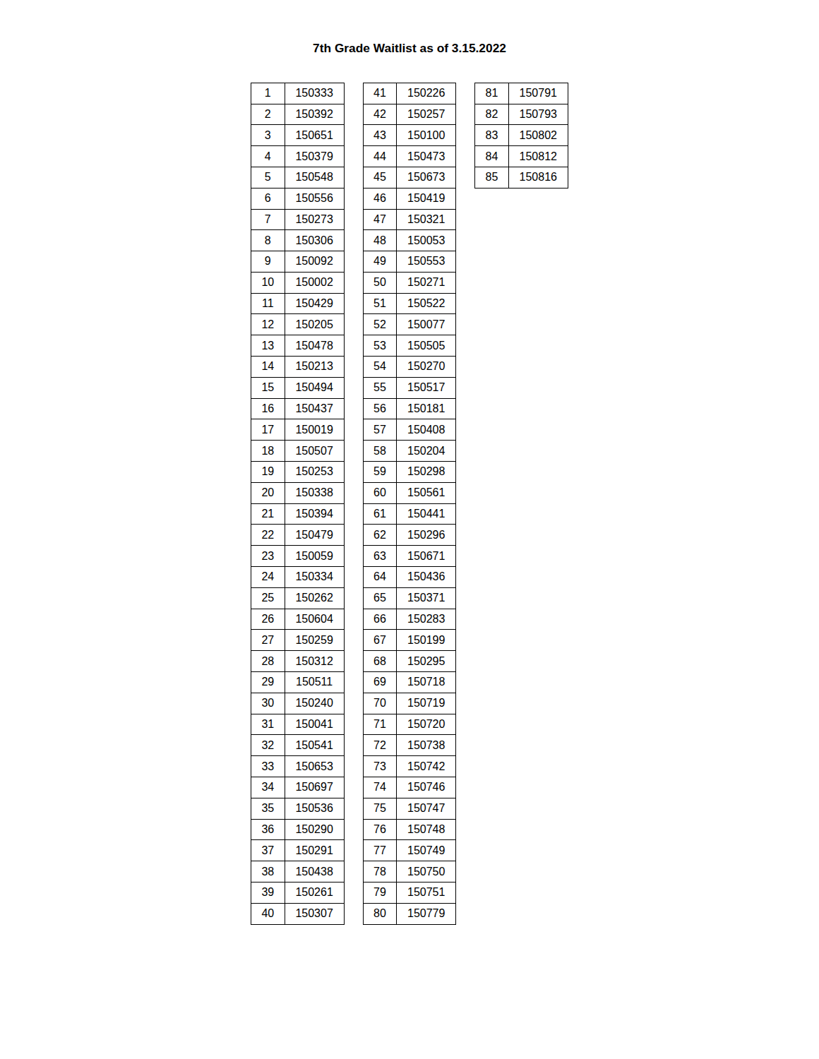7th Grade Waitlist as of 3.15.2022
| 1 | 150333 |
| 2 | 150392 |
| 3 | 150651 |
| 4 | 150379 |
| 5 | 150548 |
| 6 | 150556 |
| 7 | 150273 |
| 8 | 150306 |
| 9 | 150092 |
| 10 | 150002 |
| 11 | 150429 |
| 12 | 150205 |
| 13 | 150478 |
| 14 | 150213 |
| 15 | 150494 |
| 16 | 150437 |
| 17 | 150019 |
| 18 | 150507 |
| 19 | 150253 |
| 20 | 150338 |
| 21 | 150394 |
| 22 | 150479 |
| 23 | 150059 |
| 24 | 150334 |
| 25 | 150262 |
| 26 | 150604 |
| 27 | 150259 |
| 28 | 150312 |
| 29 | 150511 |
| 30 | 150240 |
| 31 | 150041 |
| 32 | 150541 |
| 33 | 150653 |
| 34 | 150697 |
| 35 | 150536 |
| 36 | 150290 |
| 37 | 150291 |
| 38 | 150438 |
| 39 | 150261 |
| 40 | 150307 |
| 41 | 150226 |
| 42 | 150257 |
| 43 | 150100 |
| 44 | 150473 |
| 45 | 150673 |
| 46 | 150419 |
| 47 | 150321 |
| 48 | 150053 |
| 49 | 150553 |
| 50 | 150271 |
| 51 | 150522 |
| 52 | 150077 |
| 53 | 150505 |
| 54 | 150270 |
| 55 | 150517 |
| 56 | 150181 |
| 57 | 150408 |
| 58 | 150204 |
| 59 | 150298 |
| 60 | 150561 |
| 61 | 150441 |
| 62 | 150296 |
| 63 | 150671 |
| 64 | 150436 |
| 65 | 150371 |
| 66 | 150283 |
| 67 | 150199 |
| 68 | 150295 |
| 69 | 150718 |
| 70 | 150719 |
| 71 | 150720 |
| 72 | 150738 |
| 73 | 150742 |
| 74 | 150746 |
| 75 | 150747 |
| 76 | 150748 |
| 77 | 150749 |
| 78 | 150750 |
| 79 | 150751 |
| 80 | 150779 |
| 81 | 150791 |
| 82 | 150793 |
| 83 | 150802 |
| 84 | 150812 |
| 85 | 150816 |